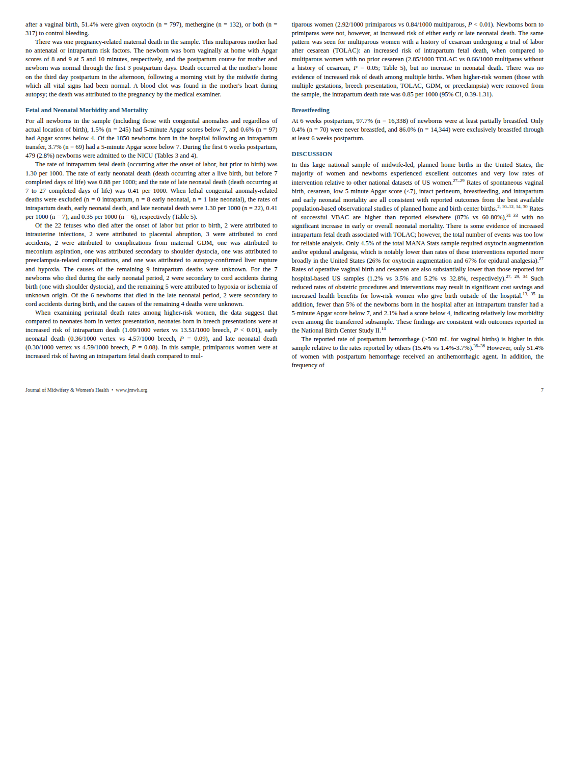after a vaginal birth, 51.4% were given oxytocin (n = 797), methergine (n = 132), or both (n = 317) to control bleeding.
There was one pregnancy-related maternal death in the sample. This multiparous mother had no antenatal or intrapartum risk factors. The newborn was born vaginally at home with Apgar scores of 8 and 9 at 5 and 10 minutes, respectively, and the postpartum course for mother and newborn was normal through the first 3 postpartum days. Death occurred at the mother's home on the third day postpartum in the afternoon, following a morning visit by the midwife during which all vital signs had been normal. A blood clot was found in the mother's heart during autopsy; the death was attributed to the pregnancy by the medical examiner.
Fetal and Neonatal Morbidity and Mortality
For all newborns in the sample (including those with congenital anomalies and regardless of actual location of birth), 1.5% (n = 245) had 5-minute Apgar scores below 7, and 0.6% (n = 97) had Apgar scores below 4. Of the 1850 newborns born in the hospital following an intrapartum transfer, 3.7% (n = 69) had a 5-minute Apgar score below 7. During the first 6 weeks postpartum, 479 (2.8%) newborns were admitted to the NICU (Tables 3 and 4).
The rate of intrapartum fetal death (occurring after the onset of labor, but prior to birth) was 1.30 per 1000. The rate of early neonatal death (death occurring after a live birth, but before 7 completed days of life) was 0.88 per 1000; and the rate of late neonatal death (death occurring at 7 to 27 completed days of life) was 0.41 per 1000. When lethal congenital anomaly-related deaths were excluded (n = 0 intrapartum, n = 8 early neonatal, n = 1 late neonatal), the rates of intrapartum death, early neonatal death, and late neonatal death were 1.30 per 1000 (n = 22), 0.41 per 1000 (n = 7), and 0.35 per 1000 (n = 6), respectively (Table 5).
Of the 22 fetuses who died after the onset of labor but prior to birth, 2 were attributed to intrauterine infections, 2 were attributed to placental abruption, 3 were attributed to cord accidents, 2 were attributed to complications from maternal GDM, one was attributed to meconium aspiration, one was attributed secondary to shoulder dystocia, one was attributed to preeclampsia-related complications, and one was attributed to autopsy-confirmed liver rupture and hypoxia. The causes of the remaining 9 intrapartum deaths were unknown. For the 7 newborns who died during the early neonatal period, 2 were secondary to cord accidents during birth (one with shoulder dystocia), and the remaining 5 were attributed to hypoxia or ischemia of unknown origin. Of the 6 newborns that died in the late neonatal period, 2 were secondary to cord accidents during birth, and the causes of the remaining 4 deaths were unknown.
When examining perinatal death rates among higher-risk women, the data suggest that compared to neonates born in vertex presentation, neonates born in breech presentations were at increased risk of intrapartum death (1.09/1000 vertex vs 13.51/1000 breech, P < 0.01), early neonatal death (0.36/1000 vertex vs 4.57/1000 breech, P = 0.09), and late neonatal death (0.30/1000 vertex vs 4.59/1000 breech, P = 0.08). In this sample, primiparous women were at increased risk of having an intrapartum fetal death compared to mul-
tiparous women (2.92/1000 primiparous vs 0.84/1000 multiparous, P < 0.01). Newborns born to primiparas were not, however, at increased risk of either early or late neonatal death. The same pattern was seen for multiparous women with a history of cesarean undergoing a trial of labor after cesarean (TOLAC): an increased risk of intrapartum fetal death, when compared to multiparous women with no prior cesarean (2.85/1000 TOLAC vs 0.66/1000 multiparas without a history of cesarean, P = 0.05; Table 5), but no increase in neonatal death. There was no evidence of increased risk of death among multiple births. When higher-risk women (those with multiple gestations, breech presentation, TOLAC, GDM, or preeclampsia) were removed from the sample, the intrapartum death rate was 0.85 per 1000 (95% CI, 0.39-1.31).
Breastfeeding
At 6 weeks postpartum, 97.7% (n = 16,338) of newborns were at least partially breastfed. Only 0.4% (n = 70) were never breastfed, and 86.0% (n = 14,344) were exclusively breastfed through at least 6 weeks postpartum.
Discussion
In this large national sample of midwife-led, planned home births in the United States, the majority of women and newborns experienced excellent outcomes and very low rates of intervention relative to other national datasets of US women.27–29 Rates of spontaneous vaginal birth, cesarean, low 5-minute Apgar score (<7), intact perineum, breastfeeding, and intrapartum and early neonatal mortality are all consistent with reported outcomes from the best available population-based observational studies of planned home and birth center births.2, 10–12, 14, 30 Rates of successful VBAC are higher than reported elsewhere (87% vs 60-80%),31–33 with no significant increase in early or overall neonatal mortality. There is some evidence of increased intrapartum fetal death associated with TOLAC; however, the total number of events was too low for reliable analysis. Only 4.5% of the total MANA Stats sample required oxytocin augmentation and/or epidural analgesia, which is notably lower than rates of these interventions reported more broadly in the United States (26% for oxytocin augmentation and 67% for epidural analgesia).27 Rates of operative vaginal birth and cesarean are also substantially lower than those reported for hospital-based US samples (1.2% vs 3.5% and 5.2% vs 32.8%, respectively).27, 29, 34 Such reduced rates of obstetric procedures and interventions may result in significant cost savings and increased health benefits for low-risk women who give birth outside of the hospital.13, 35 In addition, fewer than 5% of the newborns born in the hospital after an intrapartum transfer had a 5-minute Apgar score below 7, and 2.1% had a score below 4, indicating relatively low morbidity even among the transferred subsample. These findings are consistent with outcomes reported in the National Birth Center Study II.14
The reported rate of postpartum hemorrhage (>500 mL for vaginal births) is higher in this sample relative to the rates reported by others (15.4% vs 1.4%-3.7%).36–38 However, only 51.4% of women with postpartum hemorrhage received an antihemorrhagic agent. In addition, the frequency of
Journal of Midwifery & Women's Health • www.jmwh.org 7